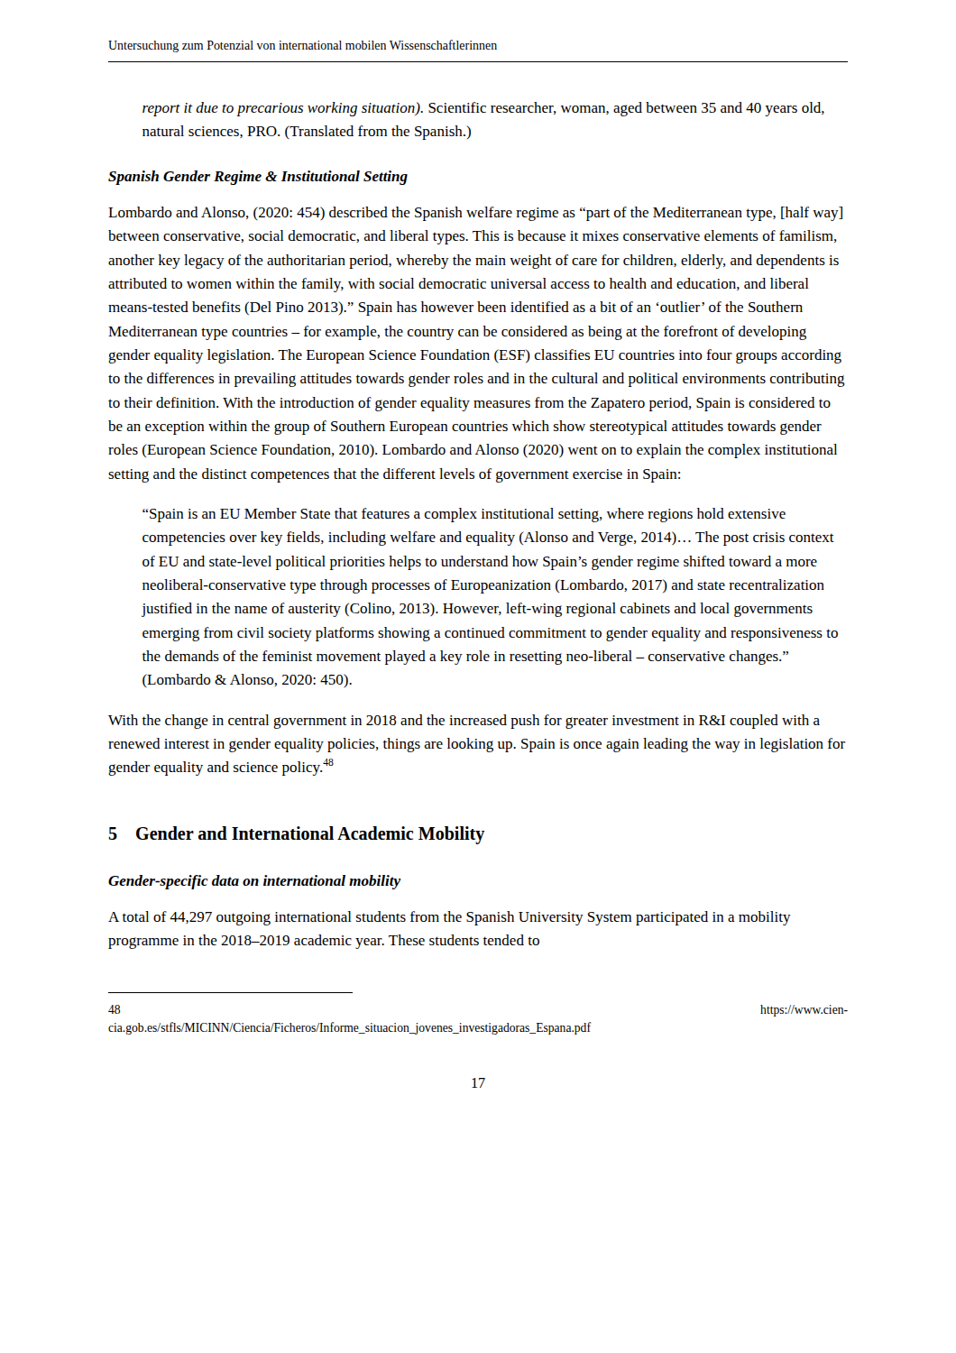Untersuchung zum Potenzial von international mobilen Wissenschaftlerinnen
report it due to precarious working situation). Scientific researcher, woman, aged between 35 and 40 years old, natural sciences, PRO. (Translated from the Spanish.)
Spanish Gender Regime & Institutional Setting
Lombardo and Alonso, (2020: 454) described the Spanish welfare regime as “part of the Mediterranean type, [half way] between conservative, social democratic, and liberal types. This is because it mixes conservative elements of familism, another key legacy of the authoritarian period, whereby the main weight of care for children, elderly, and dependents is attributed to women within the family, with social democratic universal access to health and education, and liberal means-tested benefits (Del Pino 2013).” Spain has however been identified as a bit of an ‘outlier’ of the Southern Mediterranean type countries – for example, the country can be considered as being at the forefront of developing gender equality legislation. The European Science Foundation (ESF) classifies EU countries into four groups according to the differences in prevailing attitudes towards gender roles and in the cultural and political environments contributing to their definition. With the introduction of gender equality measures from the Zapatero period, Spain is considered to be an exception within the group of Southern European countries which show stereotypical attitudes towards gender roles (European Science Foundation, 2010). Lombardo and Alonso (2020) went on to explain the complex institutional setting and the distinct competences that the different levels of government exercise in Spain:
“Spain is an EU Member State that features a complex institutional setting, where regions hold extensive competencies over key fields, including welfare and equality (Alonso and Verge, 2014)… The post crisis context of EU and state-level political priorities helps to understand how Spain’s gender regime shifted toward a more neoliberal-conservative type through processes of Europeanization (Lombardo, 2017) and state recentralization justified in the name of austerity (Colino, 2013). However, left-wing regional cabinets and local governments emerging from civil society platforms showing a continued commitment to gender equality and responsiveness to the demands of the feminist movement played a key role in resetting neo-liberal – conservative changes.” (Lombardo & Alonso, 2020: 450).
With the change in central government in 2018 and the increased push for greater investment in R&I coupled with a renewed interest in gender equality policies, things are looking up. Spain is once again leading the way in legislation for gender equality and science policy.48
5 Gender and International Academic Mobility
Gender-specific data on international mobility
A total of 44,297 outgoing international students from the Spanish University System participated in a mobility programme in the 2018–2019 academic year. These students tended to
48 https://www.cien-
cia.gob.es/stfls/MICINN/Ciencia/Ficheros/Informe_situacion_jovenes_investigadoras_Espana.pdf
17